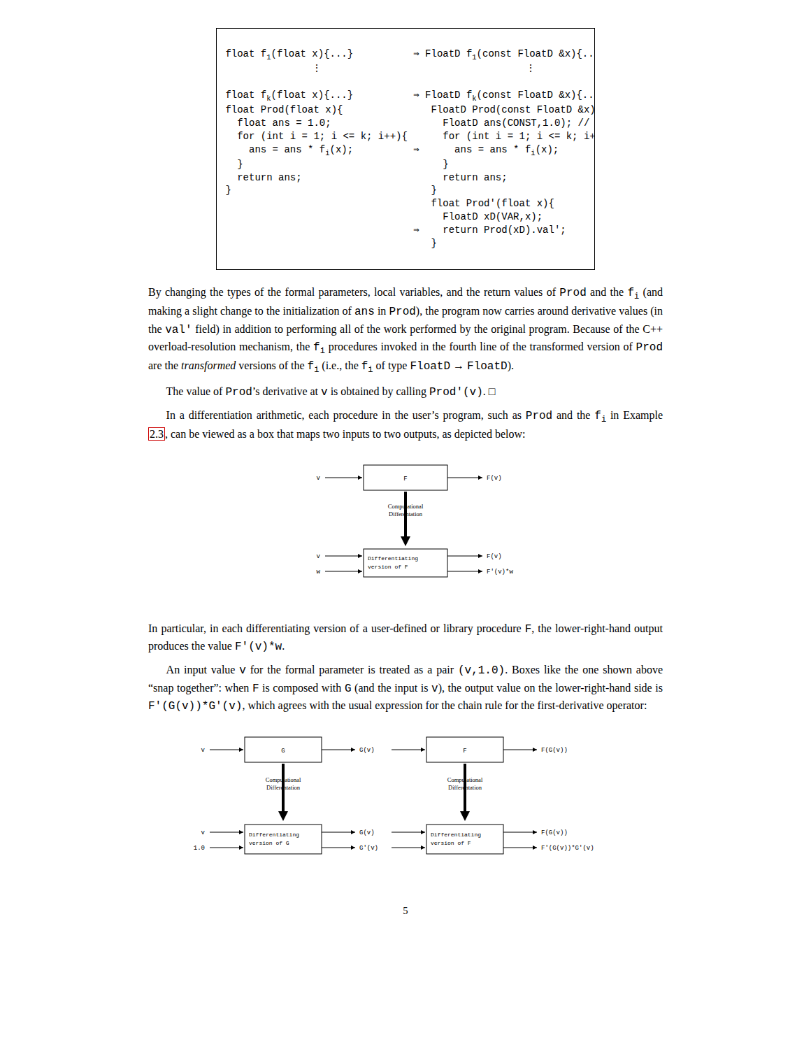float f1(float x){...} ⋮ float fk(float x){...} float Prod(float x){ float ans = 1.0; for (int i = 1; i <= k; i++){ ans = ans * fi(x); } return ans; }
⇒ FloatD f1(const FloatD &x){...} ⋮ ⇒ FloatD fk(const FloatD &x){...} FloatD Prod(const FloatD &x){ FloatD ans(CONST,1.0); // ans = 1.0 for (int i = 1; i <= k; i++){ ⇒ ans = ans * fi(x); } return ans; } float Prod′(float x){ FloatD xD(VAR,x); ⇒ return Prod(xD).val′; }
By changing the types of the formal parameters, local variables, and the return values of Prod and the fi (and making a slight change to the initialization of ans in Prod), the program now carries around derivative values (in the val′ field) in addition to performing all of the work performed by the original program. Because of the C++ overload-resolution mechanism, the fi procedures invoked in the fourth line of the transformed version of Prod are the transformed versions of the fi (i.e., the fi of type FloatD → FloatD).
The value of Prod’s derivative at v is obtained by calling Prod′(v). □
In a differentiation arithmetic, each procedure in the user’s program, such as Prod and the fi in Example 2.3, can be viewed as a box that maps two inputs to two outputs, as depicted below:
F v F(v) Computational Differentation Differentiating version of F v w F(v) F′(v)*w
In particular, in each differentiating version of a user-defined or library procedure F, the lower-right-hand output produces the value F′(v)*w.
An input value v for the formal parameter is treated as a pair (v,1.0). Boxes like the one shown above “snap together”: when F is composed with G (and the input is v), the output value on the lower-right-hand side is F′(G(v))*G′(v), which agrees with the usual expression for the chain rule for the first-derivative operator:
G v G(v) F F(G(v)) Computational Differentation Computational Differentation Differentiating version of G v 1.0 G(v) G′(v) Differentiating version of F F(G(v)) F′(G(v))*G′(v)
5